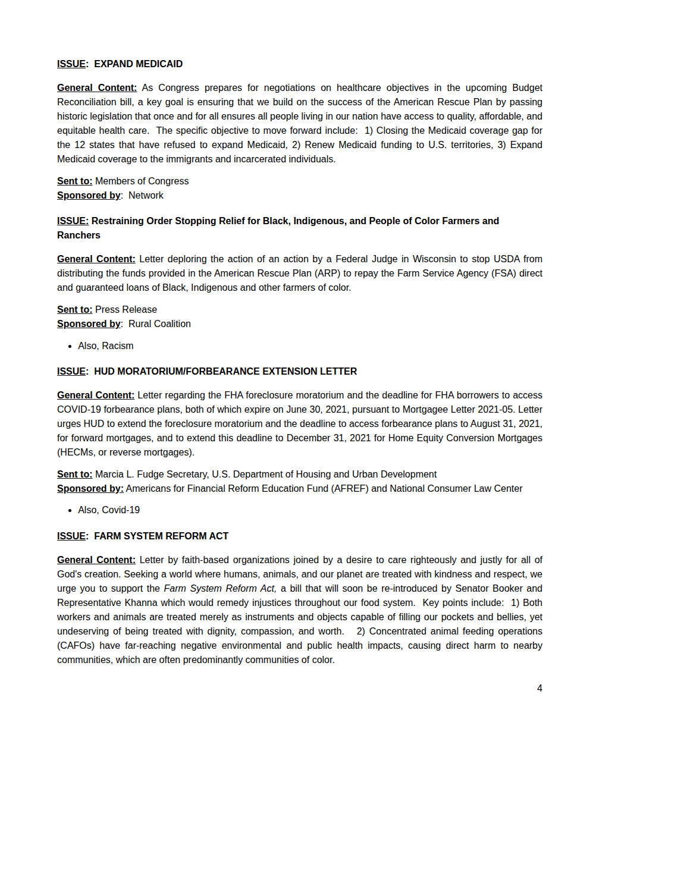ISSUE: EXPAND MEDICAID
General Content: As Congress prepares for negotiations on healthcare objectives in the upcoming Budget Reconciliation bill, a key goal is ensuring that we build on the success of the American Rescue Plan by passing historic legislation that once and for all ensures all people living in our nation have access to quality, affordable, and equitable health care. The specific objective to move forward include: 1) Closing the Medicaid coverage gap for the 12 states that have refused to expand Medicaid, 2) Renew Medicaid funding to U.S. territories, 3) Expand Medicaid coverage to the immigrants and incarcerated individuals.
Sent to: Members of Congress
Sponsored by: Network
ISSUE: Restraining Order Stopping Relief for Black, Indigenous, and People of Color Farmers and Ranchers
General Content: Letter deploring the action of an action by a Federal Judge in Wisconsin to stop USDA from distributing the funds provided in the American Rescue Plan (ARP) to repay the Farm Service Agency (FSA) direct and guaranteed loans of Black, Indigenous and other farmers of color.
Sent to: Press Release
Sponsored by: Rural Coalition
Also, Racism
ISSUE: HUD MORATORIUM/FORBEARANCE EXTENSION LETTER
General Content: Letter regarding the FHA foreclosure moratorium and the deadline for FHA borrowers to access COVID-19 forbearance plans, both of which expire on June 30, 2021, pursuant to Mortgagee Letter 2021-05. Letter urges HUD to extend the foreclosure moratorium and the deadline to access forbearance plans to August 31, 2021, for forward mortgages, and to extend this deadline to December 31, 2021 for Home Equity Conversion Mortgages (HECMs, or reverse mortgages).
Sent to: Marcia L. Fudge Secretary, U.S. Department of Housing and Urban Development
Sponsored by: Americans for Financial Reform Education Fund (AFREF) and National Consumer Law Center
Also, Covid-19
ISSUE: FARM SYSTEM REFORM ACT
General Content: Letter by faith-based organizations joined by a desire to care righteously and justly for all of God's creation. Seeking a world where humans, animals, and our planet are treated with kindness and respect, we urge you to support the Farm System Reform Act, a bill that will soon be re-introduced by Senator Booker and Representative Khanna which would remedy injustices throughout our food system. Key points include: 1) Both workers and animals are treated merely as instruments and objects capable of filling our pockets and bellies, yet undeserving of being treated with dignity, compassion, and worth. 2) Concentrated animal feeding operations (CAFOs) have far-reaching negative environmental and public health impacts, causing direct harm to nearby communities, which are often predominantly communities of color.
4